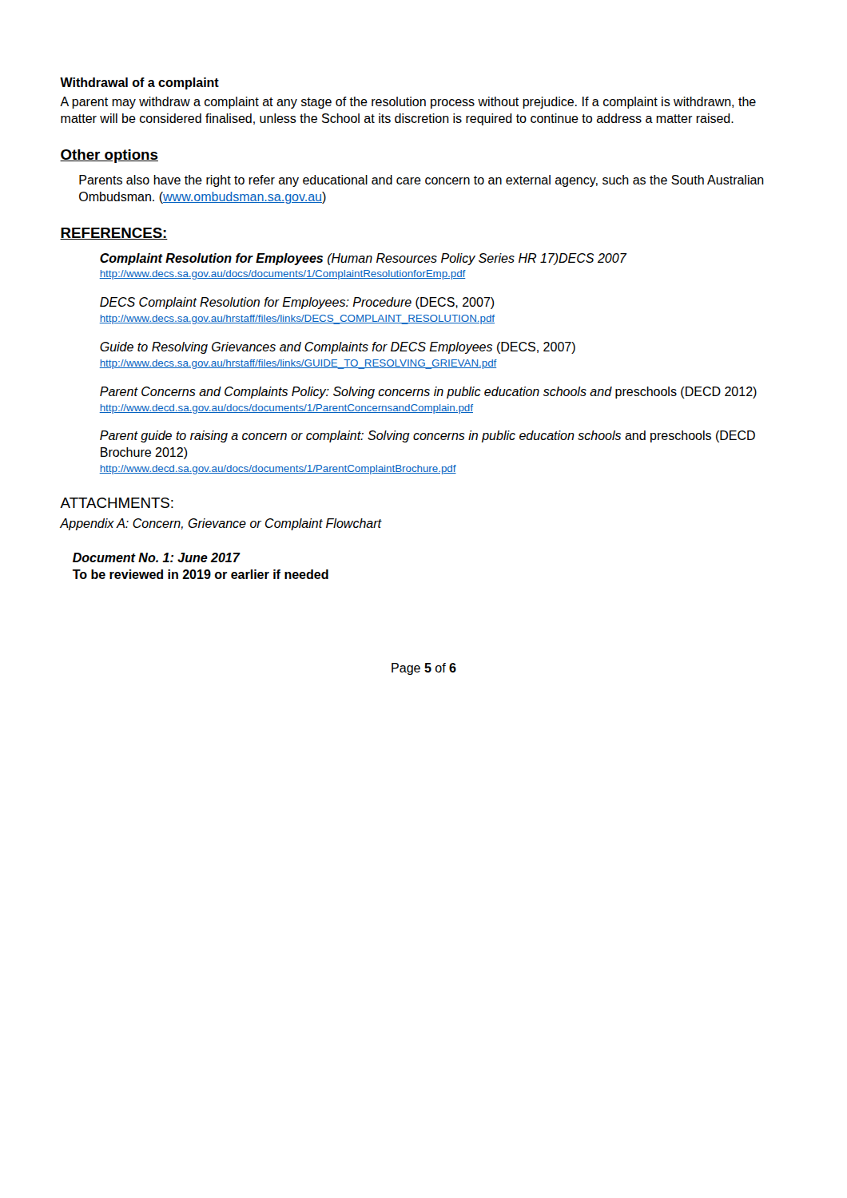Withdrawal of a complaint
A parent may withdraw a complaint at any stage of the resolution process without prejudice. If a complaint is withdrawn, the matter will be considered finalised, unless the School at its discretion is required to continue to address a matter raised.
Other options
Parents also have the right to refer any educational and care concern to an external agency, such as the South Australian Ombudsman. (www.ombudsman.sa.gov.au)
REFERENCES:
Complaint Resolution for Employees (Human Resources Policy Series HR 17)DECS 2007
http://www.decs.sa.gov.au/docs/documents/1/ComplaintResolutionforEmp.pdf
DECS Complaint Resolution for Employees: Procedure (DECS, 2007)
http://www.decs.sa.gov.au/hrstaff/files/links/DECS_COMPLAINT_RESOLUTION.pdf
Guide to Resolving Grievances and Complaints for DECS Employees (DECS, 2007)
http://www.decs.sa.gov.au/hrstaff/files/links/GUIDE_TO_RESOLVING_GRIEVAN.pdf
Parent Concerns and Complaints Policy: Solving concerns in public education schools and preschools (DECD 2012)
http://www.decd.sa.gov.au/docs/documents/1/ParentConcernsandComplain.pdf
Parent guide to raising a concern or complaint: Solving concerns in public education schools and preschools (DECD Brochure 2012)
http://www.decd.sa.gov.au/docs/documents/1/ParentComplaintBrochure.pdf
ATTACHMENTS:
Appendix A: Concern, Grievance or Complaint Flowchart
Document No. 1: June 2017
To be reviewed in 2019 or earlier if needed
Page 5 of 6